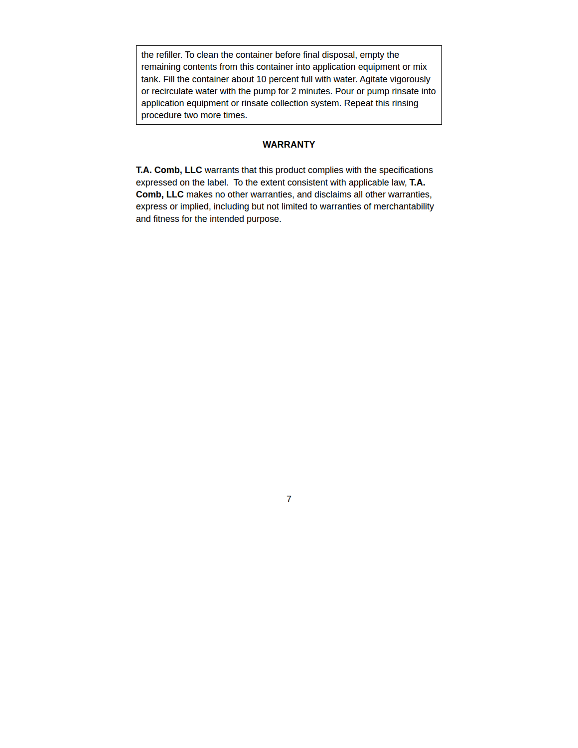the refiller. To clean the container before final disposal, empty the remaining contents from this container into application equipment or mix tank. Fill the container about 10 percent full with water. Agitate vigorously or recirculate water with the pump for 2 minutes. Pour or pump rinsate into application equipment or rinsate collection system. Repeat this rinsing procedure two more times.
WARRANTY
T.A. Comb, LLC warrants that this product complies with the specifications expressed on the label. To the extent consistent with applicable law, T.A. Comb, LLC makes no other warranties, and disclaims all other warranties, express or implied, including but not limited to warranties of merchantability and fitness for the intended purpose.
7